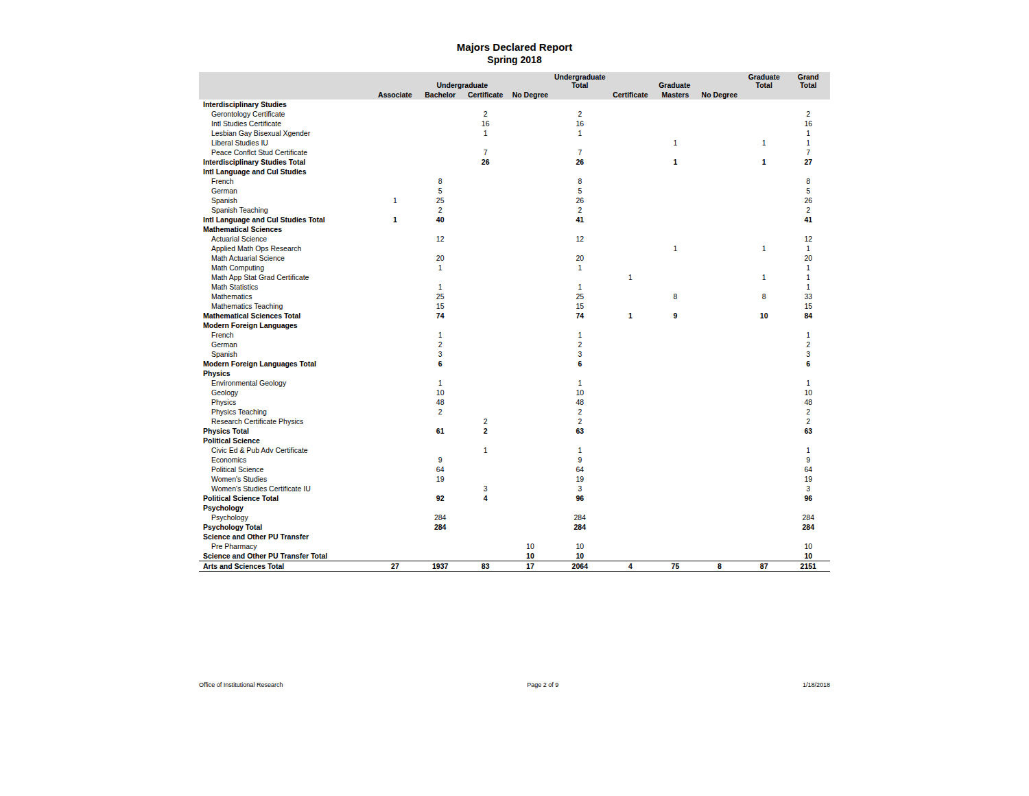Majors Declared Report
Spring 2018
| | Undergraduate | Undergraduate Total | Graduate | Graduate Total | Grand Total |
| --- | --- | --- | --- | --- | --- |
| | Associate | Bachelor | Certificate | No Degree | | Certificate | Masters | No Degree | | |
| Interdisciplinary Studies | | | | | | | | | | |
| Gerontology Certificate | | | 2 | | 2 | | | | | 2 |
| Intl Studies Certificate | | | 16 | | 16 | | | | | 16 |
| Lesbian Gay Bisexual Xgender | | | 1 | | 1 | | | | | 1 |
| Liberal Studies IU | | | | | | | 1 | | 1 | 1 |
| Peace Conflct Stud Certificate | | | 7 | | 7 | | | | | 7 |
| Interdisciplinary Studies Total | | | 26 | | 26 | | 1 | | 1 | 27 |
| Intl Language and Cul Studies | | | | | | | | | | |
| French | | 8 | | | 8 | | | | | 8 |
| German | | 5 | | | 5 | | | | | 5 |
| Spanish | 1 | 25 | | | 26 | | | | | 26 |
| Spanish Teaching | | 2 | | | 2 | | | | | 2 |
| Intl Language and Cul Studies Total | 1 | 40 | | | 41 | | | | | 41 |
| Mathematical Sciences | | | | | | | | | | |
| Actuarial Science | | 12 | | | 12 | | | | | 12 |
| Applied Math Ops Research | | | | | | | 1 | | 1 | 1 |
| Math Actuarial Science | | 20 | | | 20 | | | | | 20 |
| Math Computing | | 1 | | | 1 | | | | | 1 |
| Math App Stat Grad Certificate | | | | | | 1 | | | 1 | 1 |
| Math Statistics | | 1 | | | 1 | | | | | 1 |
| Mathematics | | 25 | | | 25 | | 8 | | 8 | 33 |
| Mathematics Teaching | | 15 | | | 15 | | | | | 15 |
| Mathematical Sciences Total | | 74 | | | 74 | 1 | 9 | | 10 | 84 |
| Modern Foreign Languages | | | | | | | | | | |
| French | | 1 | | | 1 | | | | | 1 |
| German | | 2 | | | 2 | | | | | 2 |
| Spanish | | 3 | | | 3 | | | | | 3 |
| Modern Foreign Languages Total | | 6 | | | 6 | | | | | 6 |
| Physics | | | | | | | | | | |
| Environmental Geology | | 1 | | | 1 | | | | | 1 |
| Geology | | 10 | | | 10 | | | | | 10 |
| Physics | | 48 | | | 48 | | | | | 48 |
| Physics Teaching | | 2 | | | 2 | | | | | 2 |
| Research Certificate Physics | | | 2 | | 2 | | | | | 2 |
| Physics Total | | 61 | 2 | | 63 | | | | | 63 |
| Political Science | | | | | | | | | | |
| Civic Ed & Pub Adv Certificate | | | 1 | | 1 | | | | | 1 |
| Economics | | 9 | | | 9 | | | | | 9 |
| Political Science | | 64 | | | 64 | | | | | 64 |
| Women's Studies | | 19 | | | 19 | | | | | 19 |
| Women's Studies Certificate IU | | | 3 | | 3 | | | | | 3 |
| Political Science Total | | 92 | 4 | | 96 | | | | | 96 |
| Psychology | | | | | | | | | | |
| Psychology | | 284 | | | 284 | | | | | 284 |
| Psychology Total | | 284 | | | 284 | | | | | 284 |
| Science and Other PU Transfer | | | | | | | | | | |
| Pre Pharmacy | | | | 10 | 10 | | | | | 10 |
| Science and Other PU Transfer Total | | | | 10 | 10 | | | | | 10 |
| Arts and Sciences Total | 27 | 1937 | 83 | 17 | 2064 | 4 | 75 | 8 | 87 | 2151 |
Office of Institutional Research
Page 2 of 9
1/18/2018